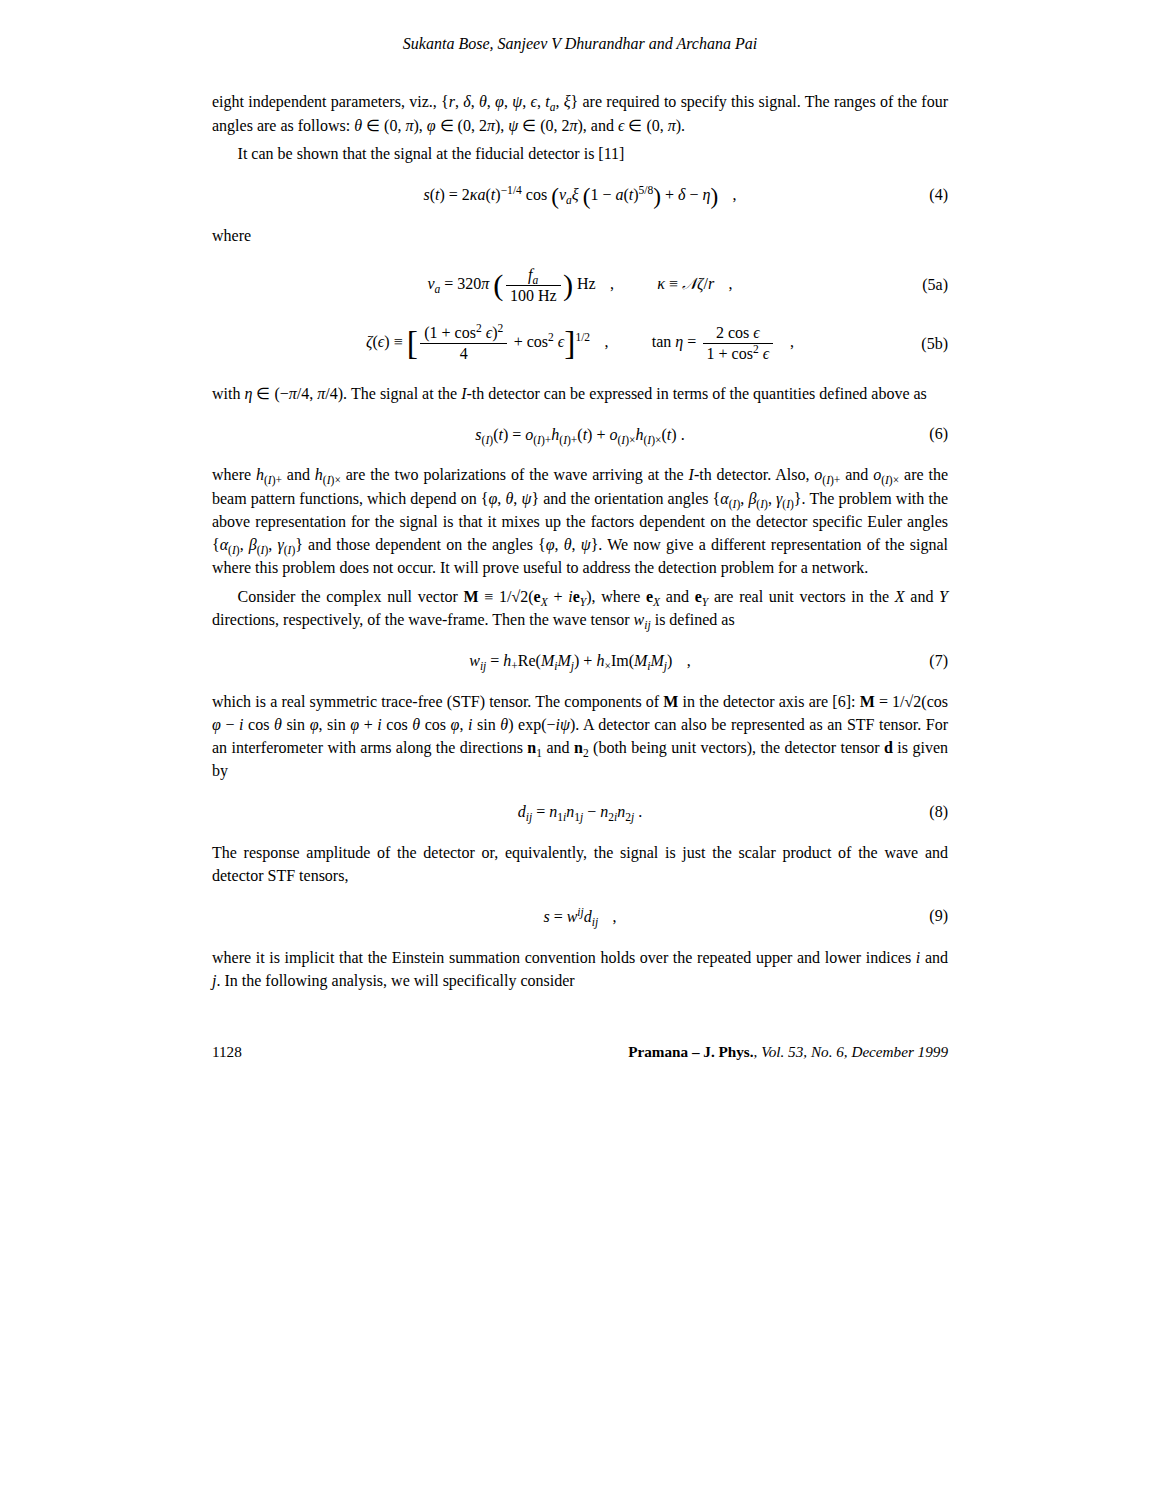Sukanta Bose, Sanjeev V Dhurandhar and Archana Pai
eight independent parameters, viz., {r, δ, θ, φ, ψ, ϵ, ta, ξ} are required to specify this signal. The ranges of the four angles are as follows: θ ∈ (0, π), φ ∈ (0, 2π), ψ ∈ (0, 2π), and ϵ ∈ (0, π).
It can be shown that the signal at the fiducial detector is [11]
s(t) = 2κa(t)−1/4 cos (νaξ (1 − a(t)5/8) + δ − η) , (4)
where
νa = 320π (fa 100 Hz) Hz , κ ≡ 𝒩ζ/r , (5a)
ζ(ϵ) ≡ [(1 + cos2 ϵ)24 + cos2 ϵ]1/2 , tan η = 2 cos ϵ 1 + cos2 ϵ , (5b)
with η ∈ (−π/4, π/4). The signal at the I-th detector can be expressed in terms of the quantities defined above as
s(I)(t) = o(I)+h(I)+(t) + o(I)×h(I)×(t) . (6)
where h(I)+ and h(I)× are the two polarizations of the wave arriving at the I-th detector. Also, o(I)+ and o(I)× are the beam pattern functions, which depend on {φ, θ, ψ} and the orientation angles {α(I), β(I), γ(I)}. The problem with the above representation for the signal is that it mixes up the factors dependent on the detector specific Euler angles {α(I), β(I), γ(I)} and those dependent on the angles {φ, θ, ψ}. We now give a different representation of the signal where this problem does not occur. It will prove useful to address the detection problem for a network.
Consider the complex null vector M ≡ 1/√2(eX + ieY), where eX and eY are real unit vectors in the X and Y directions, respectively, of the wave-frame. Then the wave tensor wij is defined as
wij = h+Re(MiMj) + h×Im(MiMj) , (7)
which is a real symmetric trace-free (STF) tensor. The components of M in the detector axis are [6]: M = 1/√2(cos φ − i cos θ sin φ, sin φ + i cos θ cos φ, i sin θ) exp(−iψ). A detector can also be represented as an STF tensor. For an interferometer with arms along the directions n1 and n2 (both being unit vectors), the detector tensor d is given by
dij = n1in1j − n2in2j . (8)
The response amplitude of the detector or, equivalently, the signal is just the scalar product of the wave and detector STF tensors,
s = wijdij , (9)
where it is implicit that the Einstein summation convention holds over the repeated upper and lower indices i and j. In the following analysis, we will specifically consider
1128 Pramana – J. Phys., Vol. 53, No. 6, December 1999